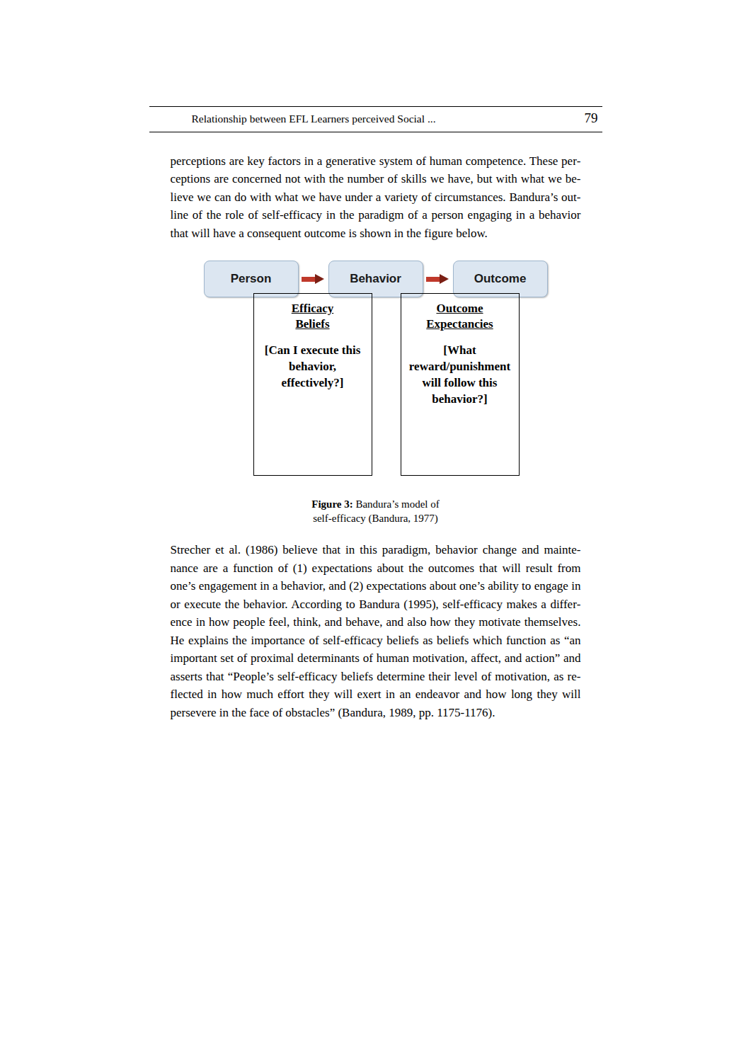Relationship between EFL Learners perceived Social ...
79
perceptions are key factors in a generative system of human competence. These perceptions are concerned not with the number of skills we have, but with what we believe we can do with what we have under a variety of circumstances. Bandura’s outline of the role of self-efficacy in the paradigm of a person engaging in a behavior that will have a consequent outcome is shown in the figure below.
Person
Behavior
Outcome
Efficacy
Beliefs
[Can I execute this behavior, effectively?]
Outcome
Expectancies
[What reward/punishment will follow this behavior?]
Figure 3: Bandura’s model of
self-efficacy (Bandura, 1977)
Strecher et al. (1986) believe that in this paradigm, behavior change and maintenance are a function of (1) expectations about the outcomes that will result from one’s engagement in a behavior, and (2) expectations about one’s ability to engage in or execute the behavior. According to Bandura (1995), self-efficacy makes a difference in how people feel, think, and behave, and also how they motivate themselves. He explains the importance of self-efficacy beliefs as beliefs which function as “an important set of proximal determinants of human motivation, affect, and action” and asserts that “People’s self-efficacy beliefs determine their level of motivation, as reflected in how much effort they will exert in an endeavor and how long they will persevere in the face of obstacles” (Bandura, 1989, pp. 1175-1176).